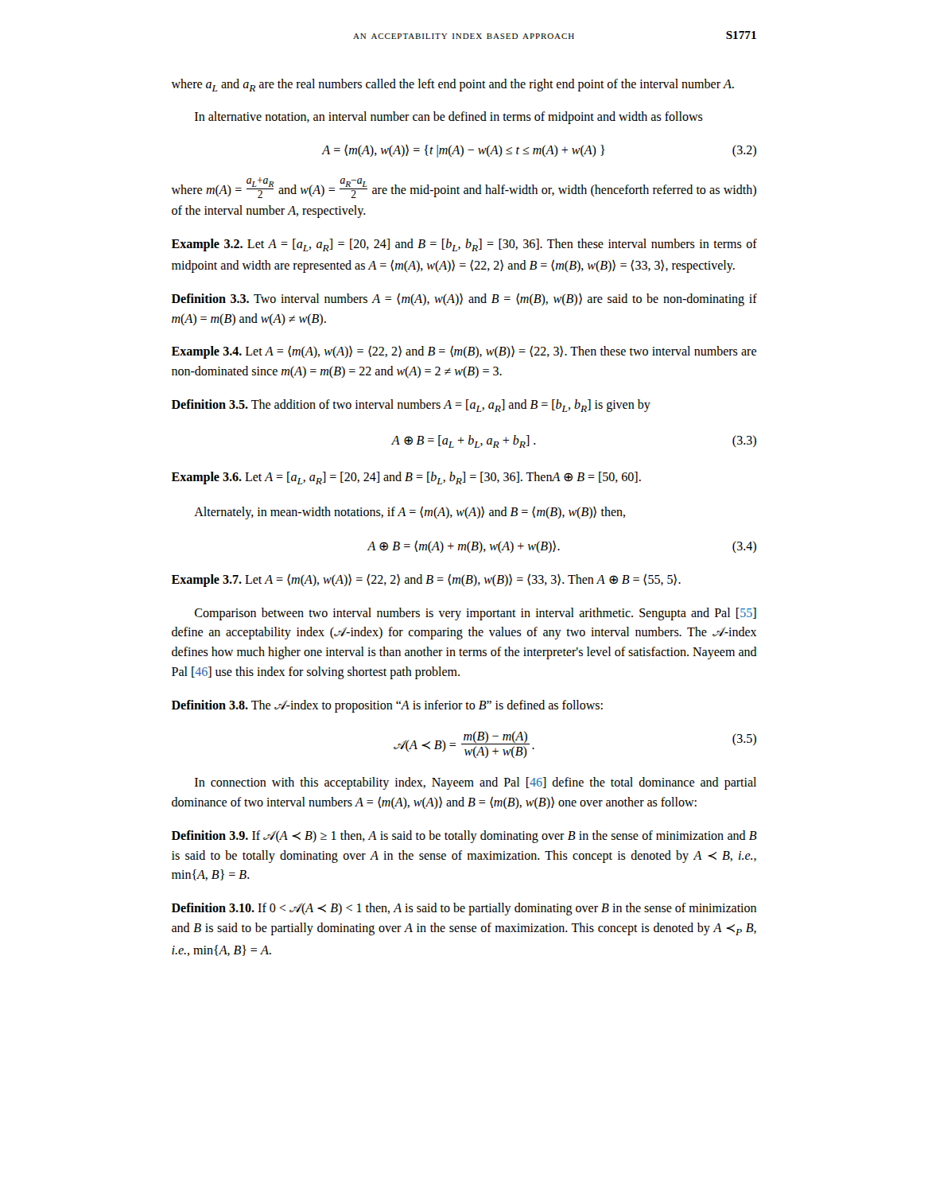an acceptability index based approach S1771
where aL and aR are the real numbers called the left end point and the right end point of the interval number A.
In alternative notation, an interval number can be defined in terms of midpoint and width as follows
A = ⟨m(A), w(A)⟩ = {t |m(A) − w(A) ≤ t ≤ m(A) + w(A) } (3.2)
where m(A) = aL+aR 2 and w(A) = aR−aL 2 are the mid-point and half-width or, width (henceforth referred to as width) of the interval number A, respectively.
Example 3.2. Let A = [aL, aR] = [20, 24] and B = [bL, bR] = [30, 36]. Then these interval numbers in terms of midpoint and width are represented as A = ⟨m(A), w(A)⟩ = ⟨22, 2⟩ and B = ⟨m(B), w(B)⟩ = ⟨33, 3⟩, respectively.
Definition 3.3. Two interval numbers A = ⟨m(A), w(A)⟩ and B = ⟨m(B), w(B)⟩ are said to be non-dominating if m(A) = m(B) and w(A) ≠ w(B).
Example 3.4. Let A = ⟨m(A), w(A)⟩ = ⟨22, 2⟩ and B = ⟨m(B), w(B)⟩ = ⟨22, 3⟩. Then these two interval numbers are non-dominated since m(A) = m(B) = 22 and w(A) = 2 ≠ w(B) = 3.
Definition 3.5. The addition of two interval numbers A = [aL, aR] and B = [bL, bR] is given by
A ⊕ B = [aL + bL, aR + bR] . (3.3)
Example 3.6. Let A = [aL, aR] = [20, 24] and B = [bL, bR] = [30, 36]. ThenA ⊕ B = [50, 60].
Alternately, in mean-width notations, if A = ⟨m(A), w(A)⟩ and B = ⟨m(B), w(B)⟩ then,
A ⊕ B = ⟨m(A) + m(B), w(A) + w(B)⟩. (3.4)
Example 3.7. Let A = ⟨m(A), w(A)⟩ = ⟨22, 2⟩ and B = ⟨m(B), w(B)⟩ = ⟨33, 3⟩. Then A ⊕ B = ⟨55, 5⟩.
Comparison between two interval numbers is very important in interval arithmetic. Sengupta and Pal [55] define an acceptability index (𝒜-index) for comparing the values of any two interval numbers. The 𝒜-index defines how much higher one interval is than another in terms of the interpreter's level of satisfaction. Nayeem and Pal [46] use this index for solving shortest path problem.
Definition 3.8. The 𝒜-index to proposition “A is inferior to B” is defined as follows:
𝒜(A ≺ B) = m(B) − m(A) w(A) + w(B). (3.5)
In connection with this acceptability index, Nayeem and Pal [46] define the total dominance and partial dominance of two interval numbers A = ⟨m(A), w(A)⟩ and B = ⟨m(B), w(B)⟩ one over another as follow:
Definition 3.9. If 𝒜(A ≺ B) ≥ 1 then, A is said to be totally dominating over B in the sense of minimization and B is said to be totally dominating over A in the sense of maximization. This concept is denoted by A ≺ B, i.e., min{A, B} = B.
Definition 3.10. If 0 < 𝒜(A ≺ B) < 1 then, A is said to be partially dominating over B in the sense of minimization and B is said to be partially dominating over A in the sense of maximization. This concept is denoted by A ≺P B, i.e., min{A, B} = A.